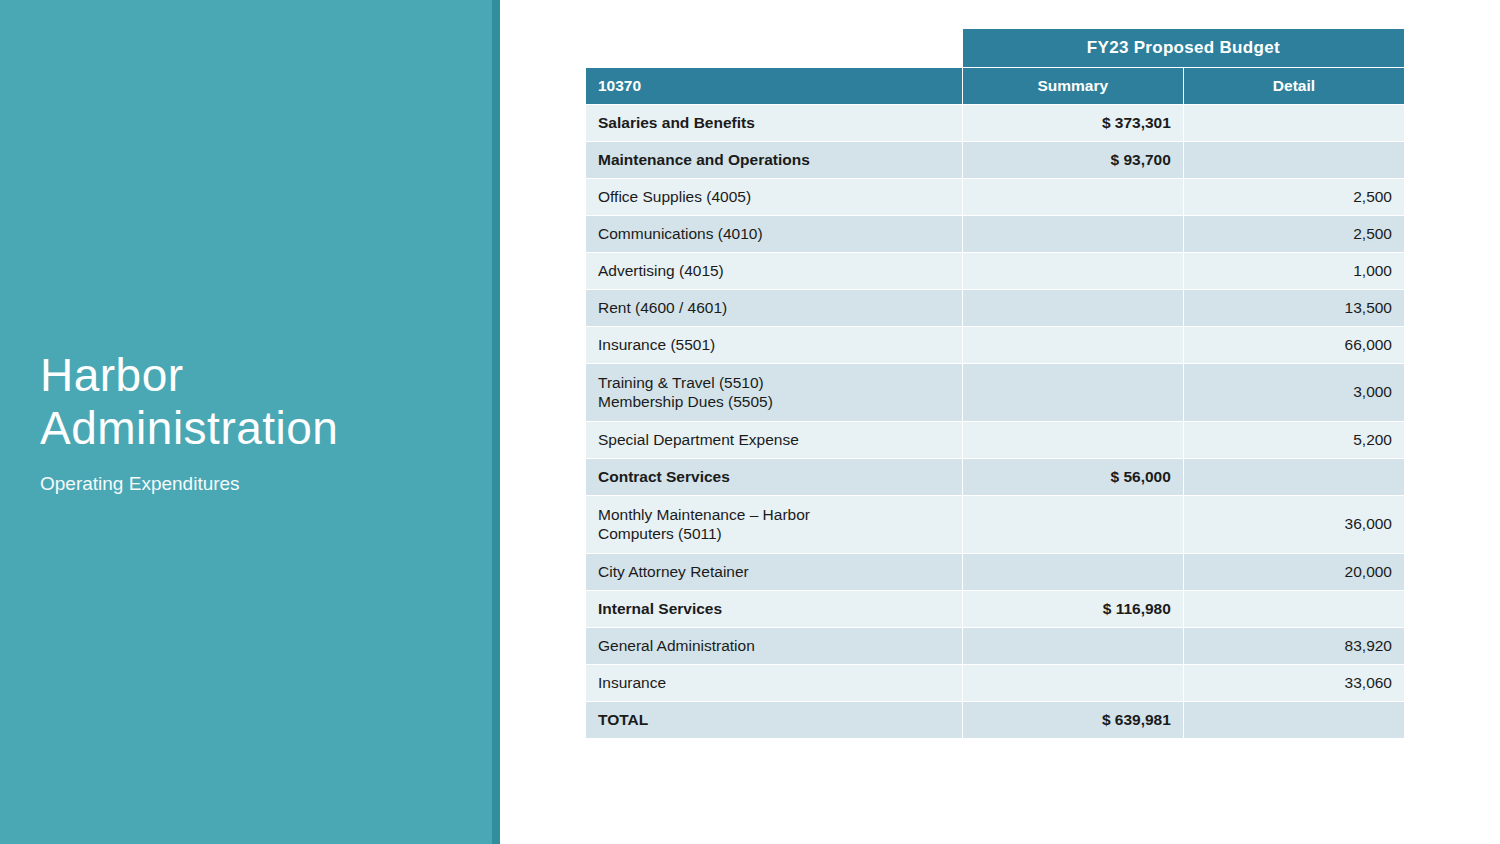Harbor
Administration
Operating Expenditures
Harbor Administration FY23 Proposed Budget
| | FY23 Proposed Budget |
| --- | --- |
| 10370 | Summary | Detail |
| Salaries and Benefits | $ 373,301 | |
| Maintenance and Operations | $ 93,700 | |
| Office Supplies (4005) | | 2,500 |
| Communications (4010) | | 2,500 |
| Advertising (4015) | | 1,000 |
| Rent (4600 / 4601) | | 13,500 |
| Insurance (5501) | | 66,000 |
| Training & Travel (5510) Membership Dues (5505) | | 3,000 |
| Special Department Expense | | 5,200 |
| Contract Services | $ 56,000 | |
| Monthly Maintenance – Harbor Computers (5011) | | 36,000 |
| City Attorney Retainer | | 20,000 |
| Internal Services | $ 116,980 | |
| General Administration | | 83,920 |
| Insurance | | 33,060 |
| TOTAL | $ 639,981 | |